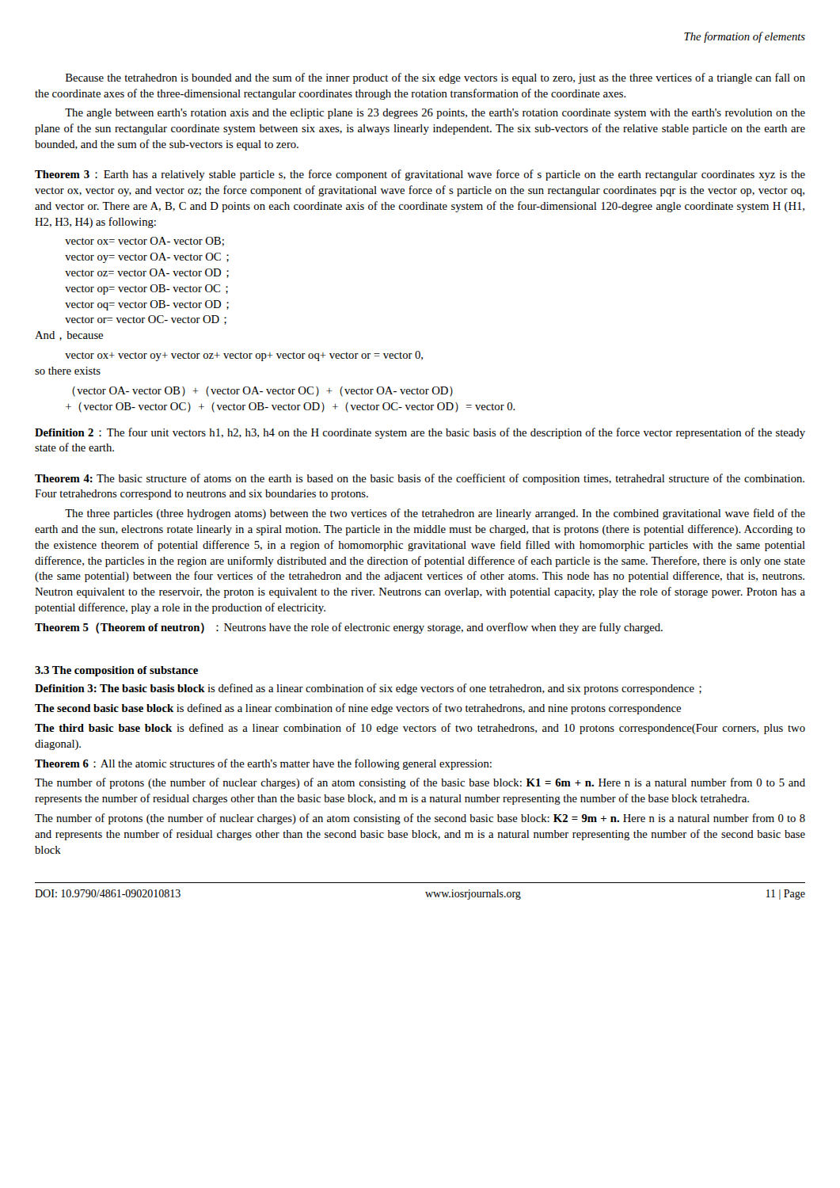The formation of elements
Because the tetrahedron is bounded and the sum of the inner product of the six edge vectors is equal to zero, just as the three vertices of a triangle can fall on the coordinate axes of the three-dimensional rectangular coordinates through the rotation transformation of the coordinate axes.
The angle between earth's rotation axis and the ecliptic plane is 23 degrees 26 points, the earth's rotation coordinate system with the earth's revolution on the plane of the sun rectangular coordinate system between six axes, is always linearly independent. The six sub-vectors of the relative stable particle on the earth are bounded, and the sum of the sub-vectors is equal to zero.
Theorem 3：Earth has a relatively stable particle s, the force component of gravitational wave force of s particle on the earth rectangular coordinates xyz is the vector ox, vector oy, and vector oz; the force component of gravitational wave force of s particle on the sun rectangular coordinates pqr is the vector op, vector oq, and vector or. There are A, B, C and D points on each coordinate axis of the coordinate system of the four-dimensional 120-degree angle coordinate system H (H1, H2, H3, H4) as following:
vector ox= vector OA- vector OB;
vector oy= vector OA- vector OC；
vector oz= vector OA- vector OD；
vector op= vector OB- vector OC；
vector oq= vector OB- vector OD；
vector or= vector OC- vector OD；
And，because
vector ox+ vector oy+ vector oz+ vector op+ vector oq+ vector or = vector 0,
so there exists
（vector OA- vector OB）+（vector OA- vector OC）+（vector OA- vector OD）
+（vector OB- vector OC）+（vector OB- vector OD）+（vector OC- vector OD）= vector 0.
Definition 2：The four unit vectors h1, h2, h3, h4 on the H coordinate system are the basic basis of the description of the force vector representation of the steady state of the earth.
Theorem 4: The basic structure of atoms on the earth is based on the basic basis of the coefficient of composition times, tetrahedral structure of the combination. Four tetrahedrons correspond to neutrons and six boundaries to protons.
The three particles (three hydrogen atoms) between the two vertices of the tetrahedron are linearly arranged. In the combined gravitational wave field of the earth and the sun, electrons rotate linearly in a spiral motion. The particle in the middle must be charged, that is protons (there is potential difference). According to the existence theorem of potential difference 5, in a region of homomorphic gravitational wave field filled with homomorphic particles with the same potential difference, the particles in the region are uniformly distributed and the direction of potential difference of each particle is the same. Therefore, there is only one state (the same potential) between the four vertices of the tetrahedron and the adjacent vertices of other atoms. This node has no potential difference, that is, neutrons. Neutron equivalent to the reservoir, the proton is equivalent to the river. Neutrons can overlap, with potential capacity, play the role of storage power. Proton has a potential difference, play a role in the production of electricity.
Theorem 5（Theorem of neutron）：Neutrons have the role of electronic energy storage, and overflow when they are fully charged.
3.3 The composition of substance
Definition 3: The basic basis block is defined as a linear combination of six edge vectors of one tetrahedron, and six protons correspondence；
The second basic base block is defined as a linear combination of nine edge vectors of two tetrahedrons, and nine protons correspondence
The third basic base block is defined as a linear combination of 10 edge vectors of two tetrahedrons, and 10 protons correspondence(Four corners, plus two diagonal).
Theorem 6：All the atomic structures of the earth's matter have the following general expression:
The number of protons (the number of nuclear charges) of an atom consisting of the basic base block: K1 = 6m + n. Here n is a natural number from 0 to 5 and represents the number of residual charges other than the basic base block, and m is a natural number representing the number of the base block tetrahedra.
The number of protons (the number of nuclear charges) of an atom consisting of the second basic base block: K2 = 9m + n. Here n is a natural number from 0 to 8 and represents the number of residual charges other than the second basic base block, and m is a natural number representing the number of the second basic base block
DOI: 10.9790/4861-0902010813 www.iosrjournals.org 11 | Page